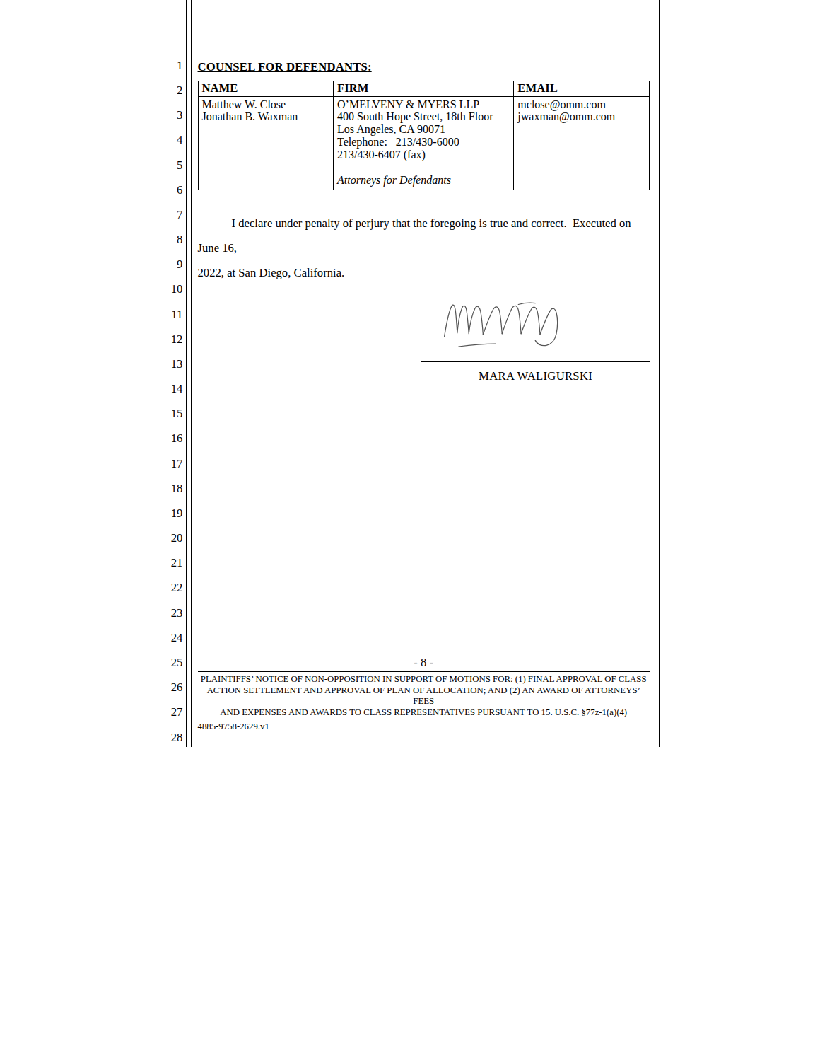1
2
3
4
5
6
7
8
9
10
11
12
13
14
15
16
17
18
19
20
21
22
23
24
25
26
27
28
COUNSEL FOR DEFENDANTS:
| NAME | FIRM | EMAIL |
| --- | --- | --- |
| Matthew W. Close Jonathan B. Waxman | O’MELVENY & MYERS LLP 400 South Hope Street, 18th Floor Los Angeles, CA 90071 Telephone: 213/430-6000 213/430-6407 (fax) Attorneys for Defendants | mclose@omm.com jwaxman@omm.com |
I declare under penalty of perjury that the foregoing is true and correct. Executed on June 16,
2022, at San Diego, California.
MARA WALIGURSKI
- 8 -
PLAINTIFFS’ NOTICE OF NON-OPPOSITION IN SUPPORT OF MOTIONS FOR: (1) FINAL APPROVAL OF CLASS
ACTION SETTLEMENT AND APPROVAL OF PLAN OF ALLOCATION; AND (2) AN AWARD OF ATTORNEYS’ FEES
AND EXPENSES AND AWARDS TO CLASS REPRESENTATIVES PURSUANT TO 15. U.S.C. §77z-1(a)(4)
4885-9758-2629.v1